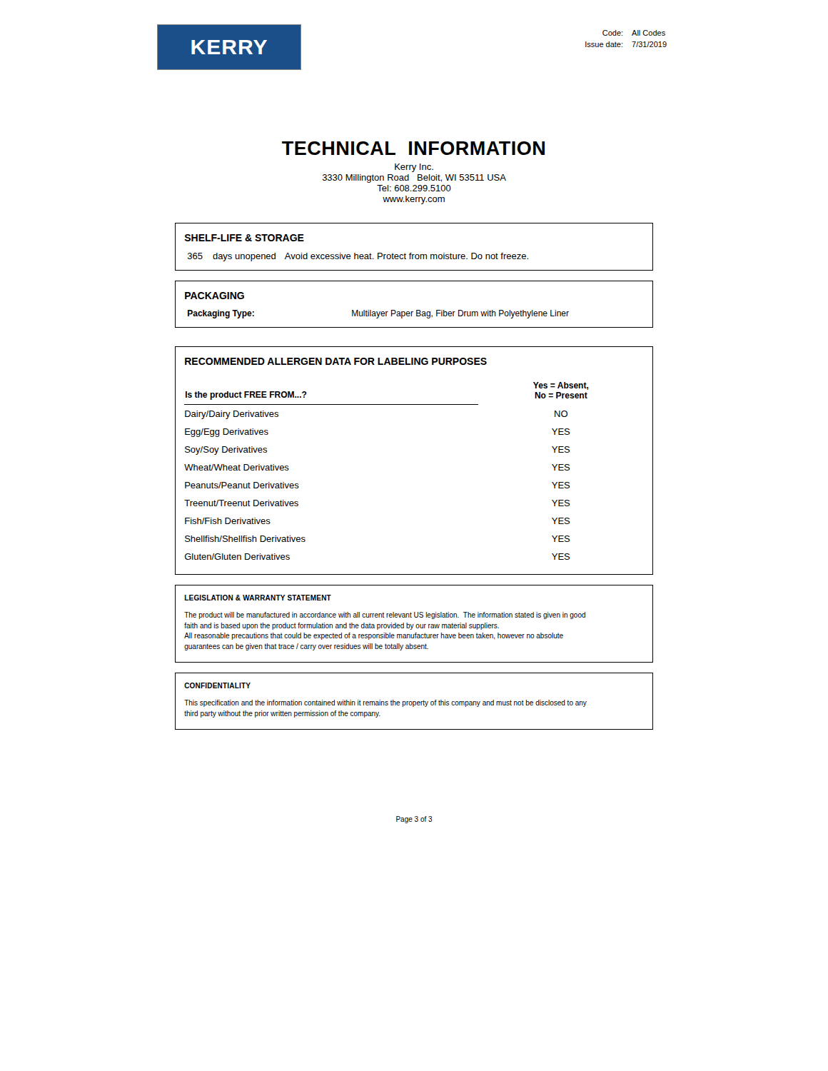KERRY
| Code: | All Codes |
| Issue date: | 7/31/2019 |
TECHNICAL INFORMATION
Kerry Inc.
3330 Millington Road Beloit, WI 53511 USA
Tel: 608.299.5100
www.kerry.com
SHELF-LIFE & STORAGE
365 days unopened Avoid excessive heat. Protect from moisture. Do not freeze.
PACKAGING
Packaging Type: Multilayer Paper Bag, Fiber Drum with Polyethylene Liner
RECOMMENDED ALLERGEN DATA FOR LABELING PURPOSES
| Is the product FREE FROM...? | Yes = Absent, No = Present |
| --- | --- |
| Dairy/Dairy Derivatives | NO |
| Egg/Egg Derivatives | YES |
| Soy/Soy Derivatives | YES |
| Wheat/Wheat Derivatives | YES |
| Peanuts/Peanut Derivatives | YES |
| Treenut/Treenut Derivatives | YES |
| Fish/Fish Derivatives | YES |
| Shellfish/Shellfish Derivatives | YES |
| Gluten/Gluten Derivatives | YES |
LEGISLATION & WARRANTY STATEMENT
The product will be manufactured in accordance with all current relevant US legislation. The information stated is given in good
faith and is based upon the product formulation and the data provided by our raw material suppliers.
All reasonable precautions that could be expected of a responsible manufacturer have been taken, however no absolute
guarantees can be given that trace / carry over residues will be totally absent.
CONFIDENTIALITY
This specification and the information contained within it remains the property of this company and must not be disclosed to any
third party without the prior written permission of the company.
Page 3 of 3